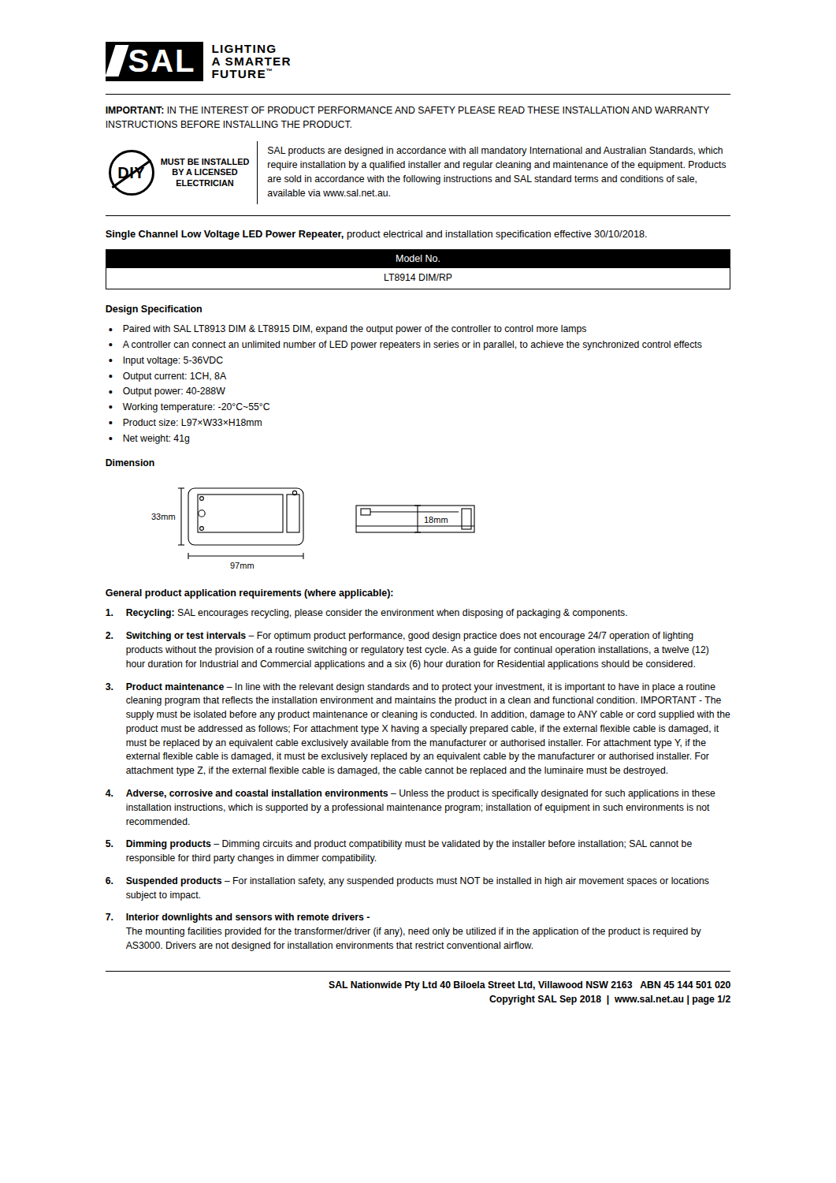SAL Lighting
A Smarter
Future™
IMPORTANT: IN THE INTEREST OF PRODUCT PERFORMANCE AND SAFETY PLEASE READ THESE INSTALLATION AND WARRANTY INSTRUCTIONS BEFORE INSTALLING THE PRODUCT.
DIY
Must be installed
by a licensed
electrician
SAL products are designed in accordance with all mandatory International and Australian Standards, which require installation by a qualified installer and regular cleaning and maintenance of the equipment. Products are sold in accordance with the following instructions and SAL standard terms and conditions of sale, available via www.sal.net.au.
Single Channel Low Voltage LED Power Repeater, product electrical and installation specification effective 30/10/2018.
| Model No. |
| --- |
| LT8914 DIM/RP |
Design Specification
Paired with SAL LT8913 DIM & LT8915 DIM, expand the output power of the controller to control more lamps
A controller can connect an unlimited number of LED power repeaters in series or in parallel, to achieve the synchronized control effects
Input voltage: 5-36VDC
Output current: 1CH, 8A
Output power: 40-288W
Working temperature: -20°C~55°C
Product size: L97×W33×H18mm
Net weight: 41g
Dimension
33mm 97mm 18mm
General product application requirements (where applicable):
Recycling: SAL encourages recycling, please consider the environment when disposing of packaging & components.
Switching or test intervals – For optimum product performance, good design practice does not encourage 24/7 operation of lighting products without the provision of a routine switching or regulatory test cycle. As a guide for continual operation installations, a twelve (12) hour duration for Industrial and Commercial applications and a six (6) hour duration for Residential applications should be considered.
Product maintenance – In line with the relevant design standards and to protect your investment, it is important to have in place a routine cleaning program that reflects the installation environment and maintains the product in a clean and functional condition. IMPORTANT - The supply must be isolated before any product maintenance or cleaning is conducted. In addition, damage to ANY cable or cord supplied with the product must be addressed as follows; For attachment type X having a specially prepared cable, if the external flexible cable is damaged, it must be replaced by an equivalent cable exclusively available from the manufacturer or authorised installer. For attachment type Y, if the external flexible cable is damaged, it must be exclusively replaced by an equivalent cable by the manufacturer or authorised installer. For attachment type Z, if the external flexible cable is damaged, the cable cannot be replaced and the luminaire must be destroyed.
Adverse, corrosive and coastal installation environments – Unless the product is specifically designated for such applications in these installation instructions, which is supported by a professional maintenance program; installation of equipment in such environments is not recommended.
Dimming products – Dimming circuits and product compatibility must be validated by the installer before installation; SAL cannot be responsible for third party changes in dimmer compatibility.
Suspended products – For installation safety, any suspended products must NOT be installed in high air movement spaces or locations subject to impact.
Interior downlights and sensors with remote drivers -
The mounting facilities provided for the transformer/driver (if any), need only be utilized if in the application of the product is required by AS3000. Drivers are not designed for installation environments that restrict conventional airflow.
SAL Nationwide Pty Ltd 40 Biloela Street Ltd, Villawood NSW 2163 ABN 45 144 501 020
Copyright SAL Sep 2018 | www.sal.net.au | page 1/2